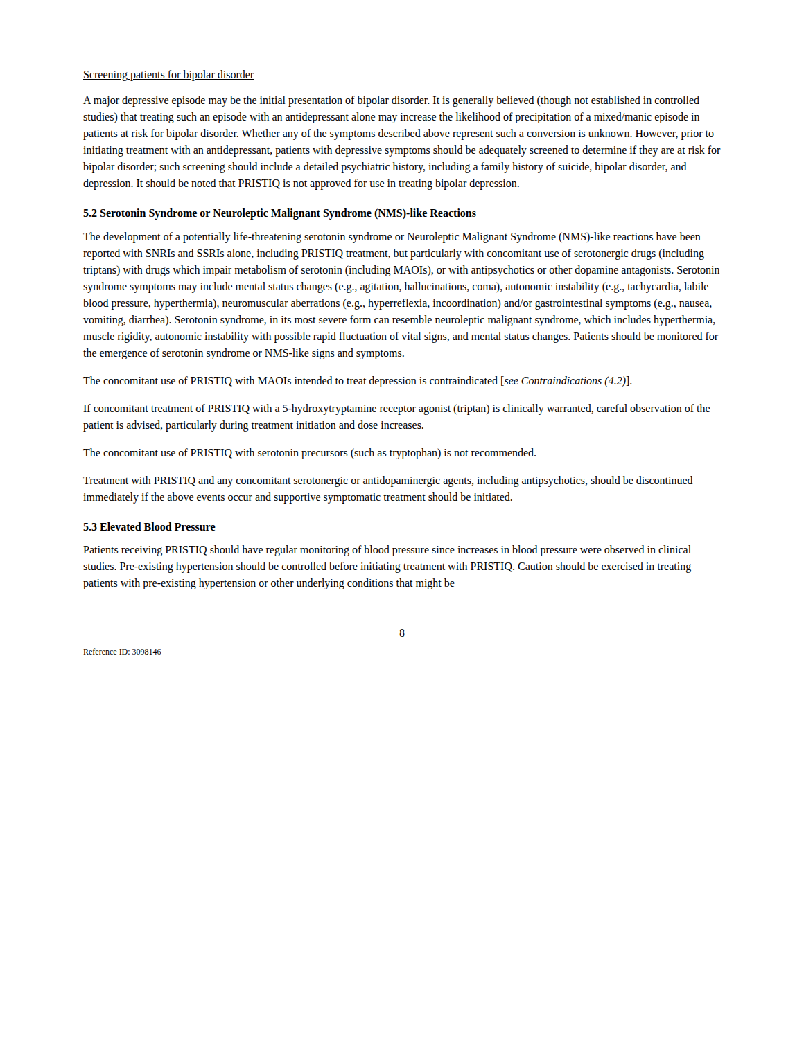Screening patients for bipolar disorder
A major depressive episode may be the initial presentation of bipolar disorder. It is generally believed (though not established in controlled studies) that treating such an episode with an antidepressant alone may increase the likelihood of precipitation of a mixed/manic episode in patients at risk for bipolar disorder. Whether any of the symptoms described above represent such a conversion is unknown. However, prior to initiating treatment with an antidepressant, patients with depressive symptoms should be adequately screened to determine if they are at risk for bipolar disorder; such screening should include a detailed psychiatric history, including a family history of suicide, bipolar disorder, and depression. It should be noted that PRISTIQ is not approved for use in treating bipolar depression.
5.2 Serotonin Syndrome or Neuroleptic Malignant Syndrome (NMS)-like Reactions
The development of a potentially life-threatening serotonin syndrome or Neuroleptic Malignant Syndrome (NMS)-like reactions have been reported with SNRIs and SSRIs alone, including PRISTIQ treatment, but particularly with concomitant use of serotonergic drugs (including triptans) with drugs which impair metabolism of serotonin (including MAOIs), or with antipsychotics or other dopamine antagonists. Serotonin syndrome symptoms may include mental status changes (e.g., agitation, hallucinations, coma), autonomic instability (e.g., tachycardia, labile blood pressure, hyperthermia), neuromuscular aberrations (e.g., hyperreflexia, incoordination) and/or gastrointestinal symptoms (e.g., nausea, vomiting, diarrhea). Serotonin syndrome, in its most severe form can resemble neuroleptic malignant syndrome, which includes hyperthermia, muscle rigidity, autonomic instability with possible rapid fluctuation of vital signs, and mental status changes. Patients should be monitored for the emergence of serotonin syndrome or NMS-like signs and symptoms.
The concomitant use of PRISTIQ with MAOIs intended to treat depression is contraindicated [see Contraindications (4.2)].
If concomitant treatment of PRISTIQ with a 5-hydroxytryptamine receptor agonist (triptan) is clinically warranted, careful observation of the patient is advised, particularly during treatment initiation and dose increases.
The concomitant use of PRISTIQ with serotonin precursors (such as tryptophan) is not recommended.
Treatment with PRISTIQ and any concomitant serotonergic or antidopaminergic agents, including antipsychotics, should be discontinued immediately if the above events occur and supportive symptomatic treatment should be initiated.
5.3 Elevated Blood Pressure
Patients receiving PRISTIQ should have regular monitoring of blood pressure since increases in blood pressure were observed in clinical studies. Pre-existing hypertension should be controlled before initiating treatment with PRISTIQ. Caution should be exercised in treating patients with pre-existing hypertension or other underlying conditions that might be
8
Reference ID: 3098146